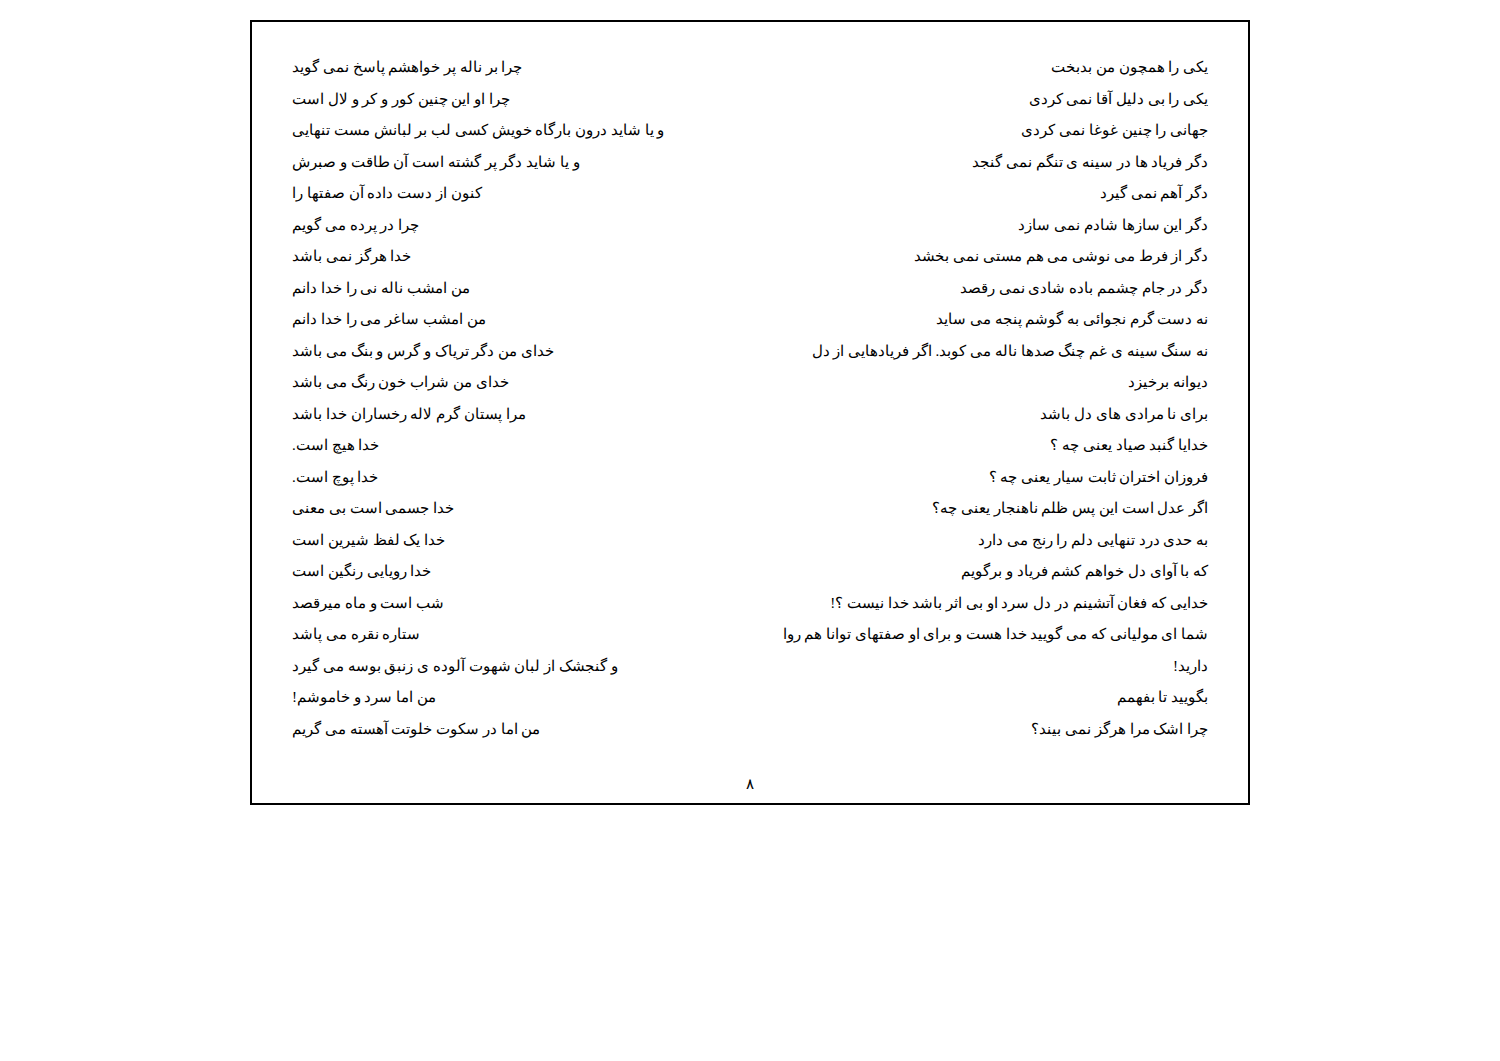یکی را همچون من بدبخت
یکی را بی دلیل آقا نمی کردی
جهانی را چنین غوغا نمی کردی
دگر فریاد ها در سینه ی تنگم نمی گنجد
دگر آهم نمی گیرد
دگر این سازها شادم نمی سازد
دگر از فرط می نوشی می هم مستی نمی بخشد
دگر در جام چشمم باده شادی نمی رقصد
نه دست گرم نجوائی به گوشم پنجه می ساید
نه سنگ سینه ی غم چنگ صدها ناله می کوبد. اگر فریادهایی از دل
دیوانه برخیزد
برای نا مرادی های دل باشد
خدایا گنبد صیاد یعنی چه ؟
فروزان اختران ثابت سیار یعنی چه ؟
اگر عدل است این پس ظلم ناهنجار یعنی چه؟
به حدی درد تنهایی دلم را رنج می دارد
که با آوای دل خواهم کشم فریاد و برگویم
خدایی که فغان آتشینم در دل سرد او بی اثر باشد خدا نیست ؟!
شما ای مولیانی که می گویید خدا هست و برای او صفتهای توانا هم روا
دارید!
بگویید تا بفهمم
چرا اشک مرا هرگز نمی بیند؟
چرا بر ناله پر خواهشم پاسخ نمی گوید
چرا او این چنین کور و کر و لال است
و یا شاید درون بارگاه خویش کسی لب بر لبانش مست تنهایی
و یا شاید دگر پر گشته است آن طاقت و صبرش
کنون از دست داده آن صفتها را
چرا در پرده می گویم
خدا هرگز نمی باشد
من امشب ناله نی را خدا دانم
من امشب ساغر می را خدا دانم
خدای من دگر تریاک و گرس و بنگ می باشد
خدای من شراب خون رنگ می باشد
مرا پستان گرم لاله رخساران خدا باشد
خدا هیچ است.
خدا پوچ است.
خدا جسمی است بی معنی
خدا یک لفظ شیرین است
خدا رویایی رنگین است
شب است و ماه میرقصد
ستاره نقره می پاشد
و گنجشک از لبان شهوت آلوده ی زنبق بوسه می گیرد
من اما سرد و خاموشم!
من اما در سکوت خلوتت آهسته می گریم
۸